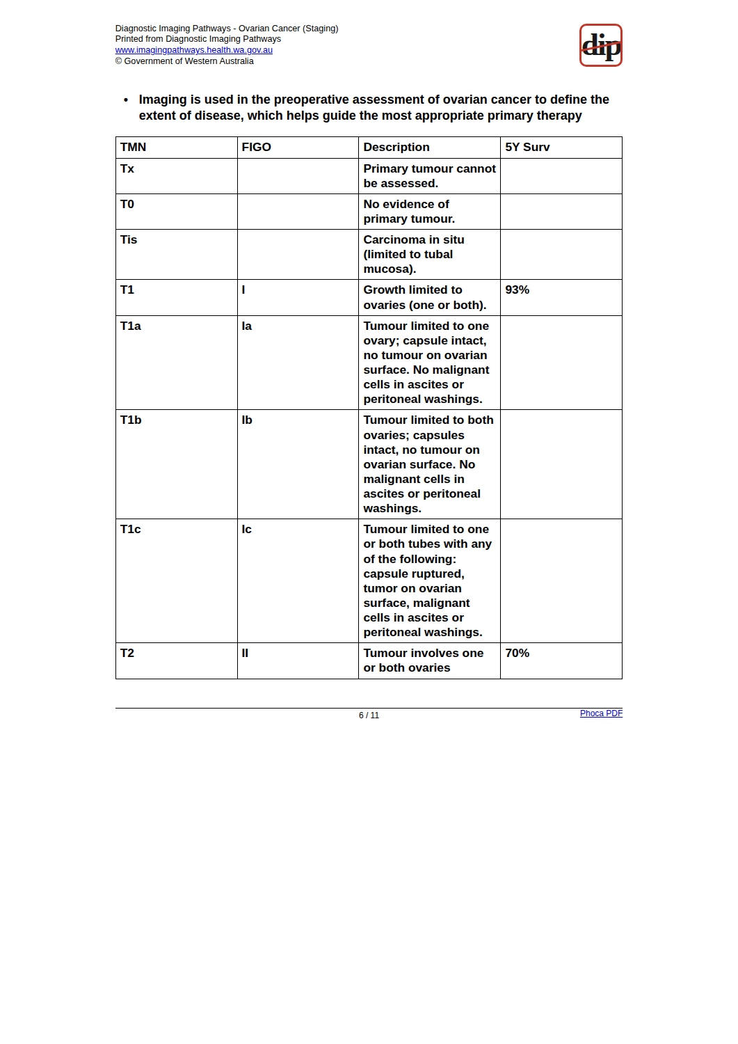Diagnostic Imaging Pathways - Ovarian Cancer (Staging)
Printed from Diagnostic Imaging Pathways
www.imagingpathways.health.wa.gov.au
© Government of Western Australia
dip
• Imaging is used in the preoperative assessment of ovarian cancer to define the extent of disease, which helps guide the most appropriate primary therapy
| TMN | FIGO | Description | 5Y Surv |
| --- | --- | --- | --- |
| Tx | | Primary tumour cannot be assessed. | |
| T0 | | No evidence of primary tumour. | |
| Tis | | Carcinoma in situ (limited to tubal mucosa). | |
| T1 | I | Growth limited to ovaries (one or both). | 93% |
| T1a | Ia | Tumour limited to one ovary; capsule intact, no tumour on ovarian surface. No malignant cells in ascites or peritoneal washings. | |
| T1b | Ib | Tumour limited to both ovaries; capsules intact, no tumour on ovarian surface. No malignant cells in ascites or peritoneal washings. | |
| T1c | Ic | Tumour limited to one or both tubes with any of the following: capsule ruptured, tumor on ovarian surface, malignant cells in ascites or peritoneal washings. | |
| T2 | II | Tumour involves one or both ovaries | 70% |
6 / 11
Phoca PDF